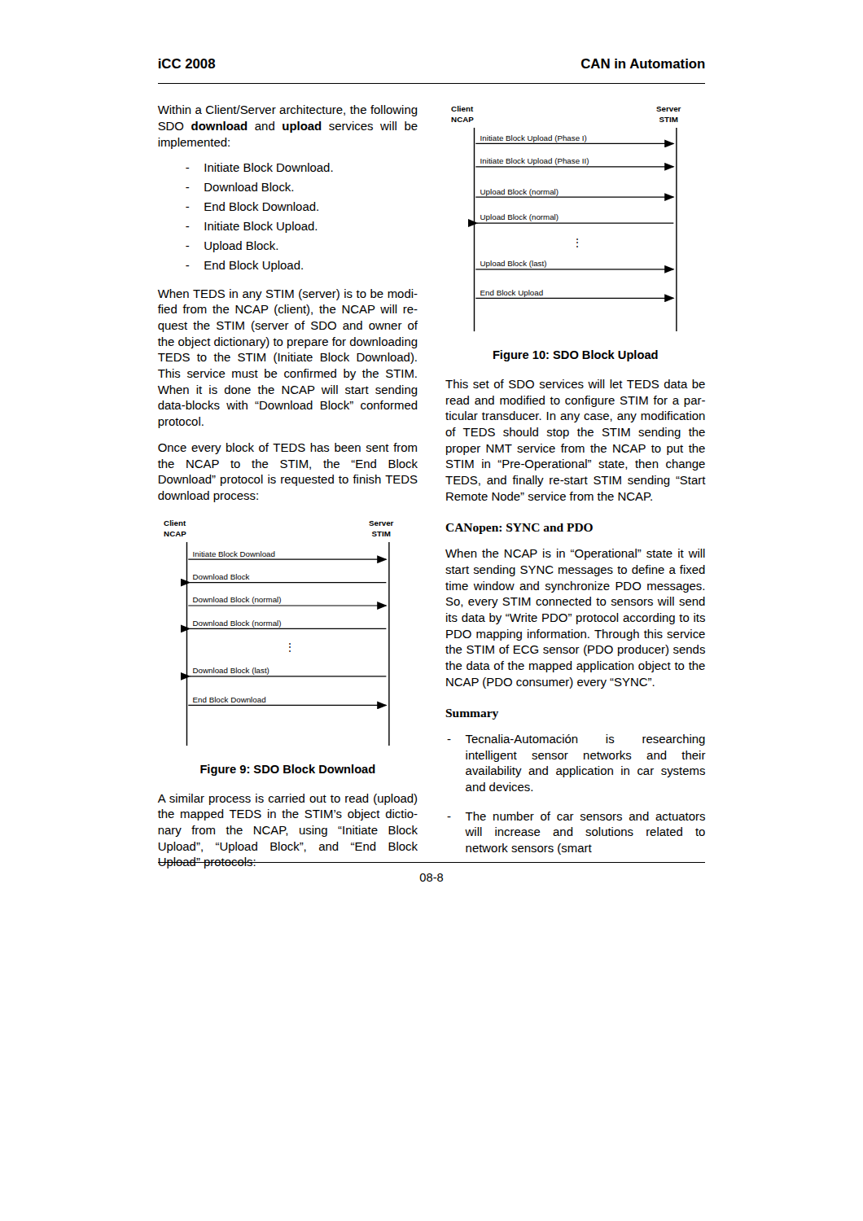iCC 2008
CAN in Automation
Within a Client/Server architecture, the following SDO download and upload services will be implemented:
Initiate Block Download.
Download Block.
End Block Download.
Initiate Block Upload.
Upload Block.
End Block Upload.
When TEDS in any STIM (server) is to be modified from the NCAP (client), the NCAP will request the STIM (server of SDO and owner of the object dictionary) to prepare for downloading TEDS to the STIM (Initiate Block Download). This service must be confirmed by the STIM. When it is done the NCAP will start sending data-blocks with “Download Block” conformed protocol.
Once every block of TEDS has been sent from the NCAP to the STIM, the “End Block Download” protocol is requested to finish TEDS download process:
Client NCAP Server STIM Initiate Block Download Download Block Download Block (normal) Download Block (normal) ⋮ Download Block (last) End Block Download
Figure 9: SDO Block Download
A similar process is carried out to read (upload) the mapped TEDS in the STIM’s object dictionary from the NCAP, using “Initiate Block Upload”, “Upload Block”, and “End Block Upload” protocols:
Client NCAP Server STIM Initiate Block Upload (Phase I) Initiate Block Upload (Phase II) Upload Block (normal) Upload Block (normal) ⋮ Upload Block (last) End Block Upload
Figure 10: SDO Block Upload
This set of SDO services will let TEDS data be read and modified to configure STIM for a particular transducer. In any case, any modification of TEDS should stop the STIM sending the proper NMT service from the NCAP to put the STIM in “Pre-Operational” state, then change TEDS, and finally re-start STIM sending “Start Remote Node” service from the NCAP.
CANopen: SYNC and PDO
When the NCAP is in “Operational” state it will start sending SYNC messages to define a fixed time window and synchronize PDO messages. So, every STIM connected to sensors will send its data by “Write PDO” protocol according to its PDO mapping information. Through this service the STIM of ECG sensor (PDO producer) sends the data of the mapped application object to the NCAP (PDO consumer) every “SYNC”.
Summary
Tecnalia-Automación is researching intelligent sensor networks and their availability and application in car systems and devices.
The number of car sensors and actuators will increase and solutions related to network sensors (smart
08-8